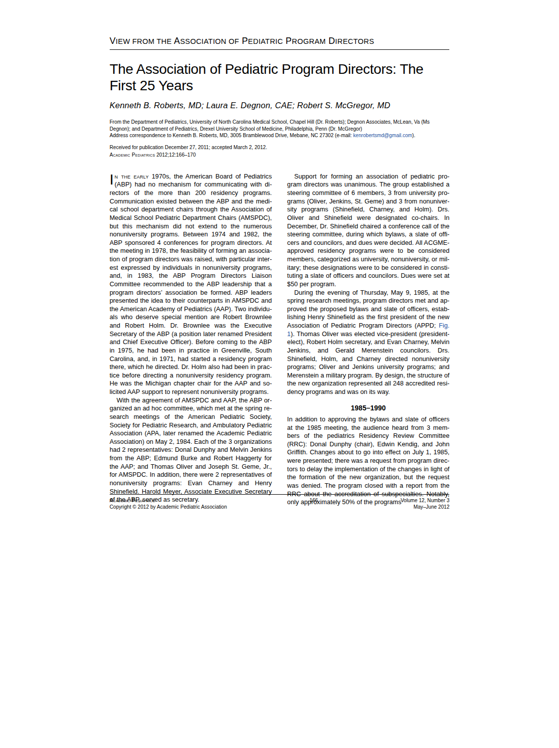VIEW FROM THE ASSOCIATION OF PEDIATRIC PROGRAM DIRECTORS
The Association of Pediatric Program Directors: The First 25 Years
Kenneth B. Roberts, MD; Laura E. Degnon, CAE; Robert S. McGregor, MD
From the Department of Pediatrics, University of North Carolina Medical School, Chapel Hill (Dr. Roberts); Degnon Associates, McLean, Va (Ms Degnon); and Department of Pediatrics, Drexel University School of Medicine, Philadelphia, Penn (Dr. McGregor)
Address correspondence to Kenneth B. Roberts, MD, 3005 Bramblewood Drive, Mebane, NC 27302 (e-mail: kenrobertsmd@gmail.com).
Received for publication December 27, 2011; accepted March 2, 2012.
Academic Pediatrics 2012;12:166–170
In the early 1970s, the American Board of Pediatrics (ABP) had no mechanism for communicating with directors of the more than 200 residency programs. Communication existed between the ABP and the medical school department chairs through the Association of Medical School Pediatric Department Chairs (AMSPDC), but this mechanism did not extend to the numerous nonuniversity programs. Between 1974 and 1982, the ABP sponsored 4 conferences for program directors. At the meeting in 1978, the feasibility of forming an association of program directors was raised, with particular interest expressed by individuals in nonuniversity programs, and, in 1983, the ABP Program Directors Liaison Committee recommended to the ABP leadership that a program directors’ association be formed. ABP leaders presented the idea to their counterparts in AMSPDC and the American Academy of Pediatrics (AAP). Two individuals who deserve special mention are Robert Brownlee and Robert Holm. Dr. Brownlee was the Executive Secretary of the ABP (a position later renamed President and Chief Executive Officer). Before coming to the ABP in 1975, he had been in practice in Greenville, South Carolina, and, in 1971, had started a residency program there, which he directed. Dr. Holm also had been in practice before directing a nonuniversity residency program. He was the Michigan chapter chair for the AAP and solicited AAP support to represent nonuniversity programs.
With the agreement of AMSPDC and AAP, the ABP organized an ad hoc committee, which met at the spring research meetings of the American Pediatric Society, Society for Pediatric Research, and Ambulatory Pediatric Association (APA, later renamed the Academic Pediatric Association) on May 2, 1984. Each of the 3 organizations had 2 representatives: Donal Dunphy and Melvin Jenkins from the ABP; Edmund Burke and Robert Haggerty for the AAP; and Thomas Oliver and Joseph St. Geme, Jr., for AMSPDC. In addition, there were 2 representatives of nonuniversity programs: Evan Charney and Henry Shinefield. Harold Meyer, Associate Executive Secretary of the ABP, served as secretary.
Support for forming an association of pediatric program directors was unanimous. The group established a steering committee of 6 members, 3 from university programs (Oliver, Jenkins, St. Geme) and 3 from nonuniversity programs (Shinefield, Charney, and Holm). Drs. Oliver and Shinefield were designated co-chairs. In December, Dr. Shinefield chaired a conference call of the steering committee, during which bylaws, a slate of officers and councilors, and dues were decided. All ACGME-approved residency programs were to be considered members, categorized as university, nonuniversity, or military; these designations were to be considered in constituting a slate of officers and councilors. Dues were set at $50 per program.
During the evening of Thursday, May 9, 1985, at the spring research meetings, program directors met and approved the proposed bylaws and slate of officers, establishing Henry Shinefield as the first president of the new Association of Pediatric Program Directors (APPD; Fig. 1). Thomas Oliver was elected vice-president (president-elect), Robert Holm secretary, and Evan Charney, Melvin Jenkins, and Gerald Merenstein councilors. Drs. Shinefield, Holm, and Charney directed nonuniversity programs; Oliver and Jenkins university programs; and Merenstein a military program. By design, the structure of the new organization represented all 248 accredited residency programs and was on its way.
1985–1990
In addition to approving the bylaws and slate of officers at the 1985 meeting, the audience heard from 3 members of the pediatrics Residency Review Committee (RRC): Donal Dunphy (chair), Edwin Kendig, and John Griffith. Changes about to go into effect on July 1, 1985, were presented; there was a request from program directors to delay the implementation of the changes in light of the formation of the new organization, but the request was denied. The program closed with a report from the RRC about the accreditation of subspecialties. Notably, only approximately 50% of the programs
Academic Pediatrics
Copyright © 2012 by Academic Pediatric Association
Volume 12, Number 3
May–June 2012
166